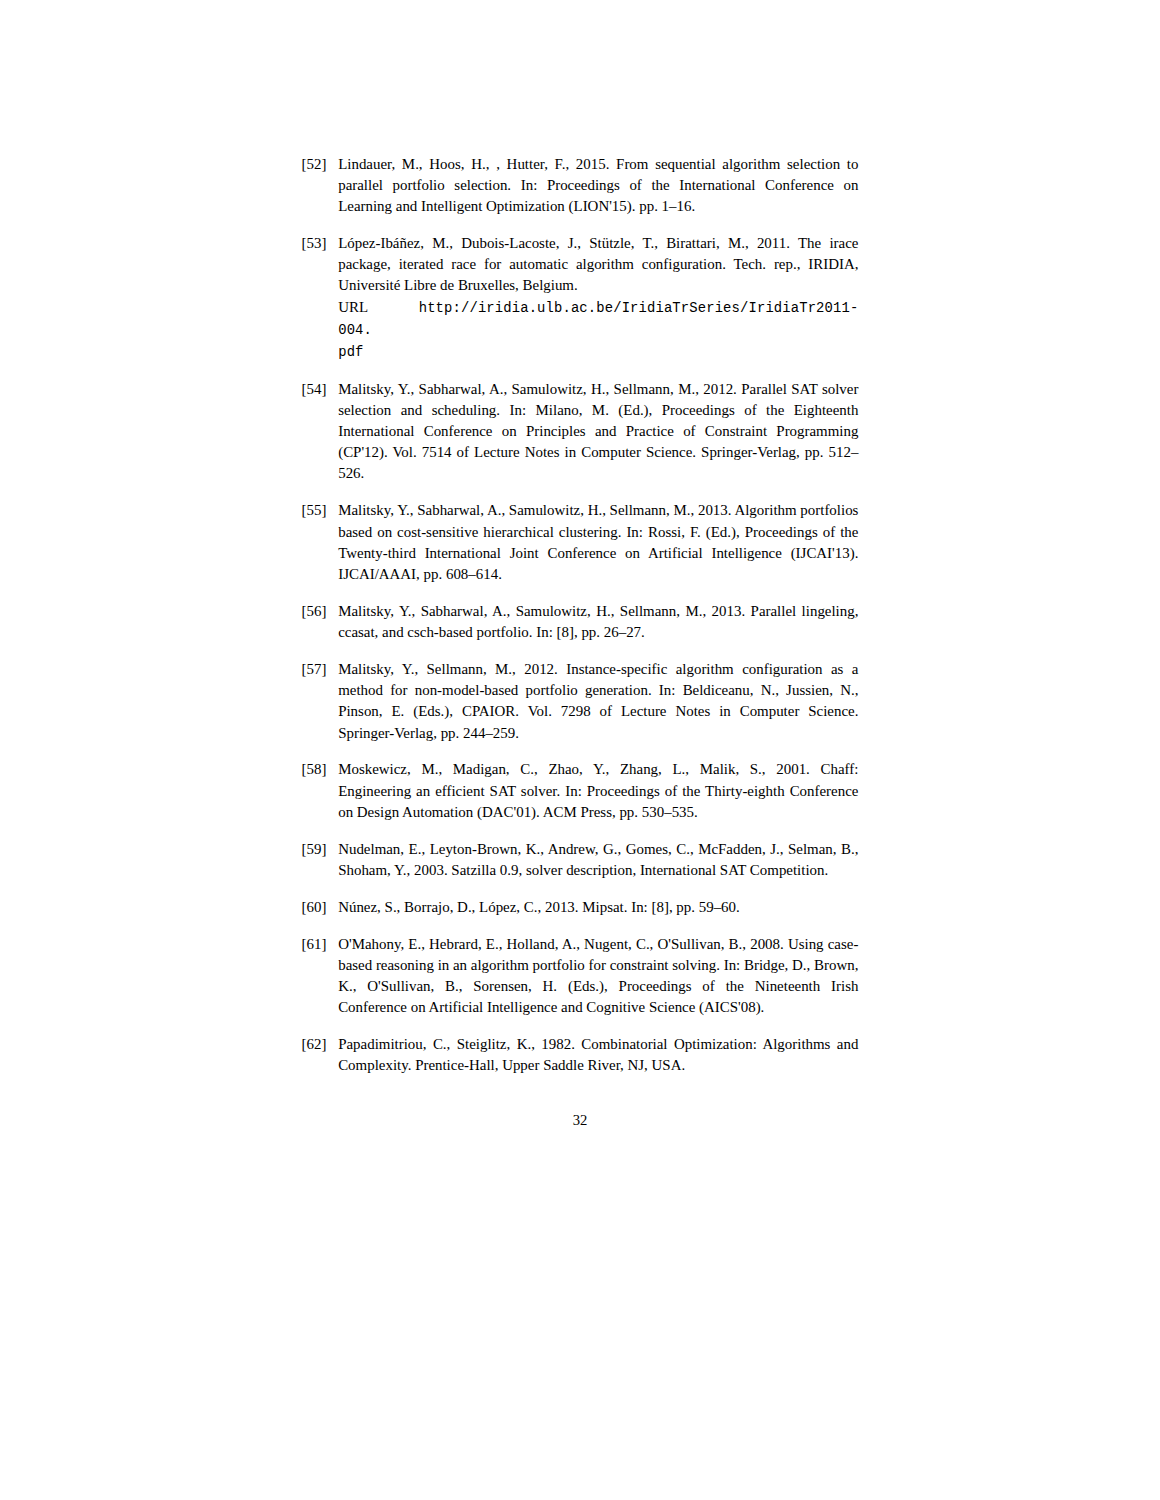[52] Lindauer, M., Hoos, H., , Hutter, F., 2015. From sequential algorithm selection to parallel portfolio selection. In: Proceedings of the International Conference on Learning and Intelligent Optimization (LION'15). pp. 1–16.
[53] López-Ibáñez, M., Dubois-Lacoste, J., Stützle, T., Birattari, M., 2011. The irace package, iterated race for automatic algorithm configuration. Tech. rep., IRIDIA, Université Libre de Bruxelles, Belgium. URL http://iridia.ulb.ac.be/IridiaTrSeries/IridiaTr2011-004. pdf
[54] Malitsky, Y., Sabharwal, A., Samulowitz, H., Sellmann, M., 2012. Parallel SAT solver selection and scheduling. In: Milano, M. (Ed.), Proceedings of the Eighteenth International Conference on Principles and Practice of Constraint Programming (CP'12). Vol. 7514 of Lecture Notes in Computer Science. Springer-Verlag, pp. 512–526.
[55] Malitsky, Y., Sabharwal, A., Samulowitz, H., Sellmann, M., 2013. Algorithm portfolios based on cost-sensitive hierarchical clustering. In: Rossi, F. (Ed.), Proceedings of the Twenty-third International Joint Conference on Artificial Intelligence (IJCAI'13). IJCAI/AAAI, pp. 608–614.
[56] Malitsky, Y., Sabharwal, A., Samulowitz, H., Sellmann, M., 2013. Parallel lingeling, ccasat, and csch-based portfolio. In: [8], pp. 26–27.
[57] Malitsky, Y., Sellmann, M., 2012. Instance-specific algorithm configuration as a method for non-model-based portfolio generation. In: Beldiceanu, N., Jussien, N., Pinson, E. (Eds.), CPAIOR. Vol. 7298 of Lecture Notes in Computer Science. Springer-Verlag, pp. 244–259.
[58] Moskewicz, M., Madigan, C., Zhao, Y., Zhang, L., Malik, S., 2001. Chaff: Engineering an efficient SAT solver. In: Proceedings of the Thirty-eighth Conference on Design Automation (DAC'01). ACM Press, pp. 530–535.
[59] Nudelman, E., Leyton-Brown, K., Andrew, G., Gomes, C., McFadden, J., Selman, B., Shoham, Y., 2003. Satzilla 0.9, solver description, International SAT Competition.
[60] Núnez, S., Borrajo, D., López, C., 2013. Mipsat. In: [8], pp. 59–60.
[61] O'Mahony, E., Hebrard, E., Holland, A., Nugent, C., O'Sullivan, B., 2008. Using case-based reasoning in an algorithm portfolio for constraint solving. In: Bridge, D., Brown, K., O'Sullivan, B., Sorensen, H. (Eds.), Proceedings of the Nineteenth Irish Conference on Artificial Intelligence and Cognitive Science (AICS'08).
[62] Papadimitriou, C., Steiglitz, K., 1982. Combinatorial Optimization: Algorithms and Complexity. Prentice-Hall, Upper Saddle River, NJ, USA.
32